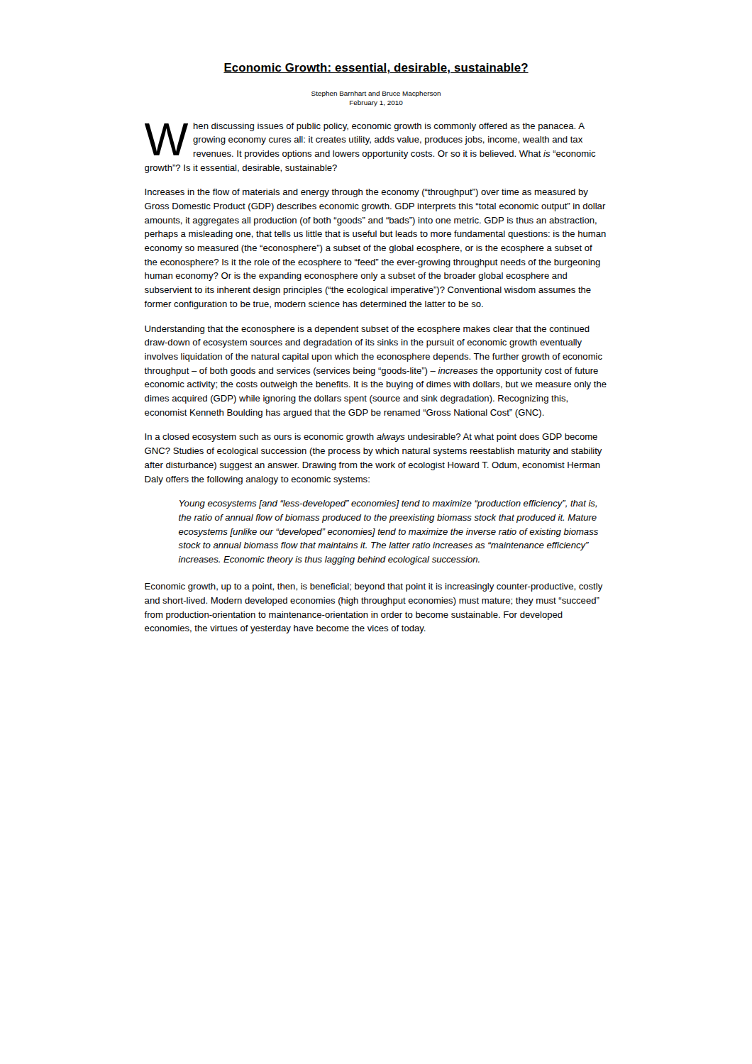Economic Growth: essential, desirable, sustainable?
Stephen Barnhart and Bruce Macpherson
February 1, 2010
When discussing issues of public policy, economic growth is commonly offered as the panacea. A growing economy cures all: it creates utility, adds value, produces jobs, income, wealth and tax revenues. It provides options and lowers opportunity costs. Or so it is believed. What is “economic growth”? Is it essential, desirable, sustainable?
Increases in the flow of materials and energy through the economy (“throughput”) over time as measured by Gross Domestic Product (GDP) describes economic growth. GDP interprets this “total economic output” in dollar amounts, it aggregates all production (of both “goods” and “bads”) into one metric. GDP is thus an abstraction, perhaps a misleading one, that tells us little that is useful but leads to more fundamental questions: is the human economy so measured (the “econosphere”) a subset of the global ecosphere, or is the ecosphere a subset of the econosphere? Is it the role of the ecosphere to “feed” the ever-growing throughput needs of the burgeoning human economy? Or is the expanding econosphere only a subset of the broader global ecosphere and subservient to its inherent design principles (“the ecological imperative”)? Conventional wisdom assumes the former configuration to be true, modern science has determined the latter to be so.
Understanding that the econosphere is a dependent subset of the ecosphere makes clear that the continued draw-down of ecosystem sources and degradation of its sinks in the pursuit of economic growth eventually involves liquidation of the natural capital upon which the econosphere depends. The further growth of economic throughput – of both goods and services (services being “goods-lite”) – increases the opportunity cost of future economic activity; the costs outweigh the benefits. It is the buying of dimes with dollars, but we measure only the dimes acquired (GDP) while ignoring the dollars spent (source and sink degradation). Recognizing this, economist Kenneth Boulding has argued that the GDP be renamed “Gross National Cost” (GNC).
In a closed ecosystem such as ours is economic growth always undesirable? At what point does GDP become GNC? Studies of ecological succession (the process by which natural systems reestablish maturity and stability after disturbance) suggest an answer. Drawing from the work of ecologist Howard T. Odum, economist Herman Daly offers the following analogy to economic systems:
Young ecosystems [and “less-developed” economies] tend to maximize “production efficiency”, that is, the ratio of annual flow of biomass produced to the preexisting biomass stock that produced it. Mature ecosystems [unlike our “developed” economies] tend to maximize the inverse ratio of existing biomass stock to annual biomass flow that maintains it. The latter ratio increases as “maintenance efficiency” increases. Economic theory is thus lagging behind ecological succession.
Economic growth, up to a point, then, is beneficial; beyond that point it is increasingly counter-productive, costly and short-lived. Modern developed economies (high throughput economies) must mature; they must “succeed” from production-orientation to maintenance-orientation in order to become sustainable. For developed economies, the virtues of yesterday have become the vices of today.